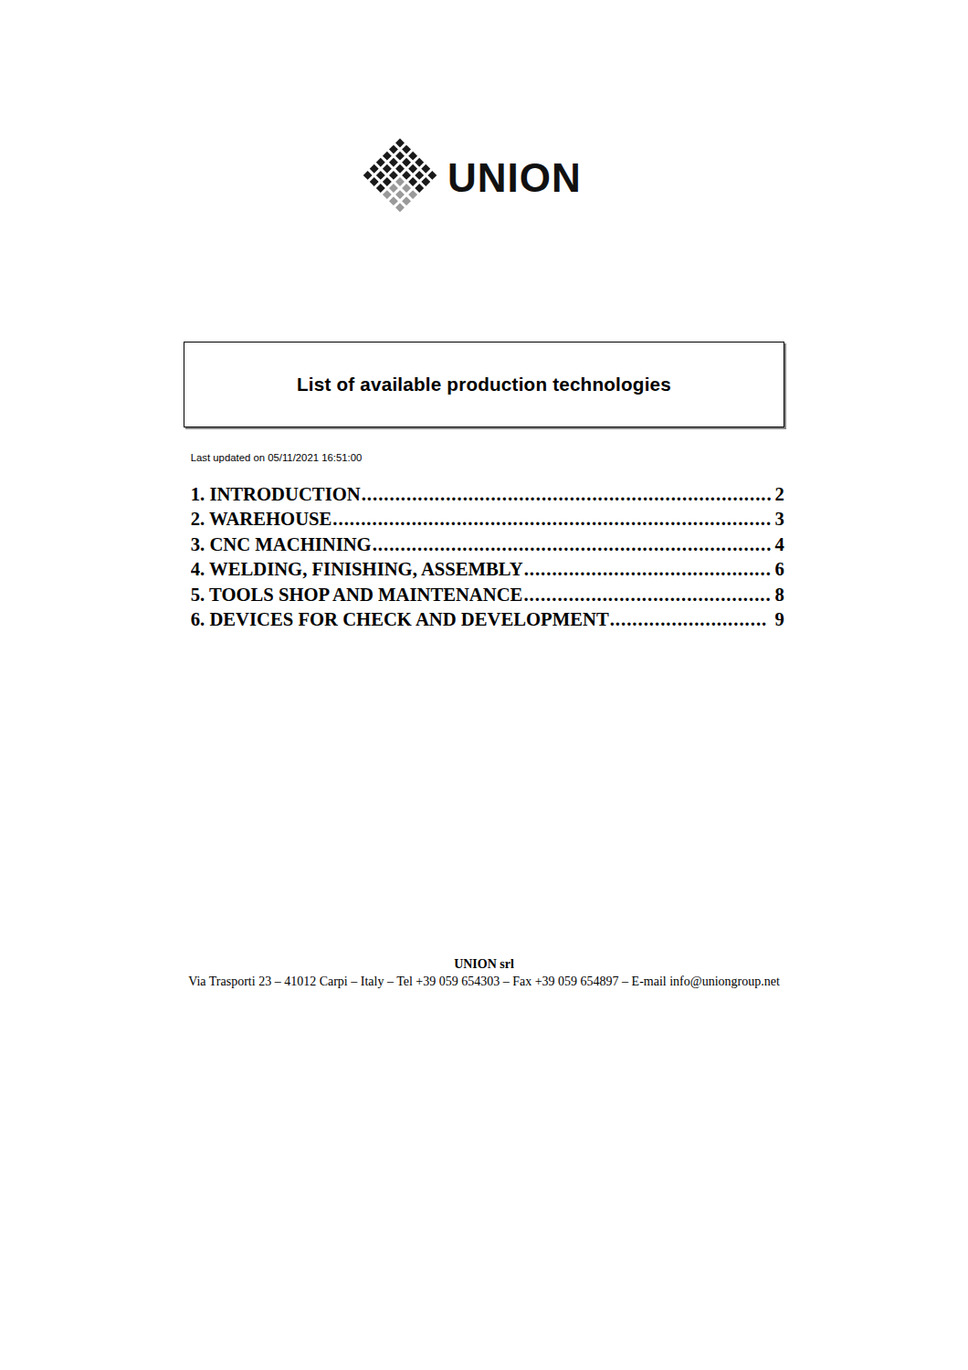UNION
List of available production technologies
Last updated on 05/11/2021 16:51:00
1. INTRODUCTION.................................................................................. 2
2. WAREHOUSE......................................................................................... 3
3. CNC MACHINING................................................................................ 4
4. WELDING, FINISHING, ASSEMBLY............................................... 6
5. TOOLS SHOP AND MAINTENANCE................................................. 8
6. DEVICES FOR CHECK AND DEVELOPMENT............................ 9
UNION srl
Via Trasporti 23 – 41012 Carpi – Italy – Tel +39 059 654303 – Fax +39 059 654897 – E-mail info@uniongroup.net